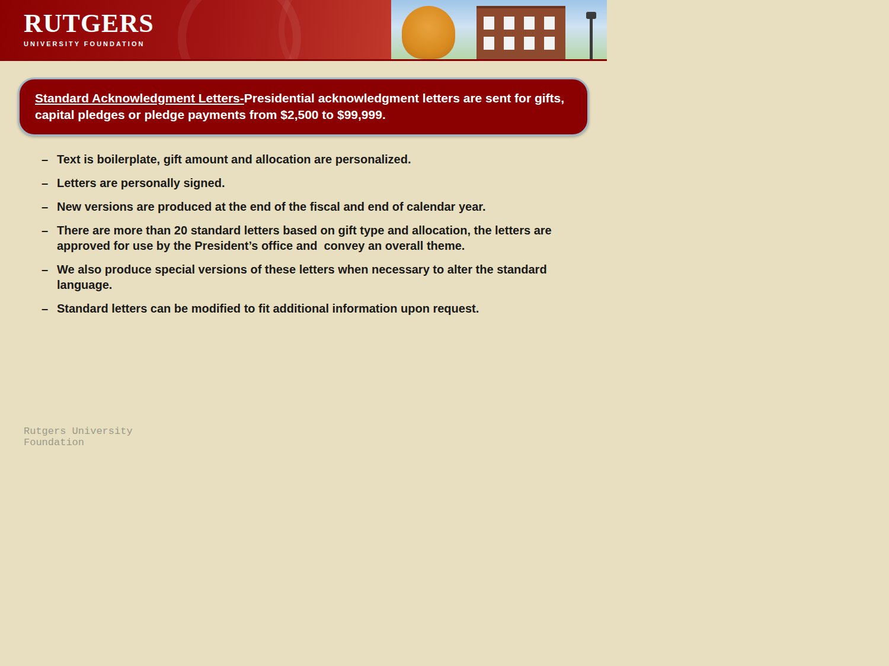RUTGERS
UNIVERSITY FOUNDATION
Standard Acknowledgment Letters-Presidential acknowledgment letters are sent for gifts, capital pledges or pledge payments from $2,500 to $99,999.
Text is boilerplate, gift amount and allocation are personalized.
Letters are personally signed.
New versions are produced at the end of the fiscal and end of calendar year.
There are more than 20 standard letters based on gift type and allocation, the letters are approved for use by the President’s office and convey an overall theme.
We also produce special versions of these letters when necessary to alter the standard language.
Standard letters can be modified to fit additional information upon request.
Rutgers University
Foundation